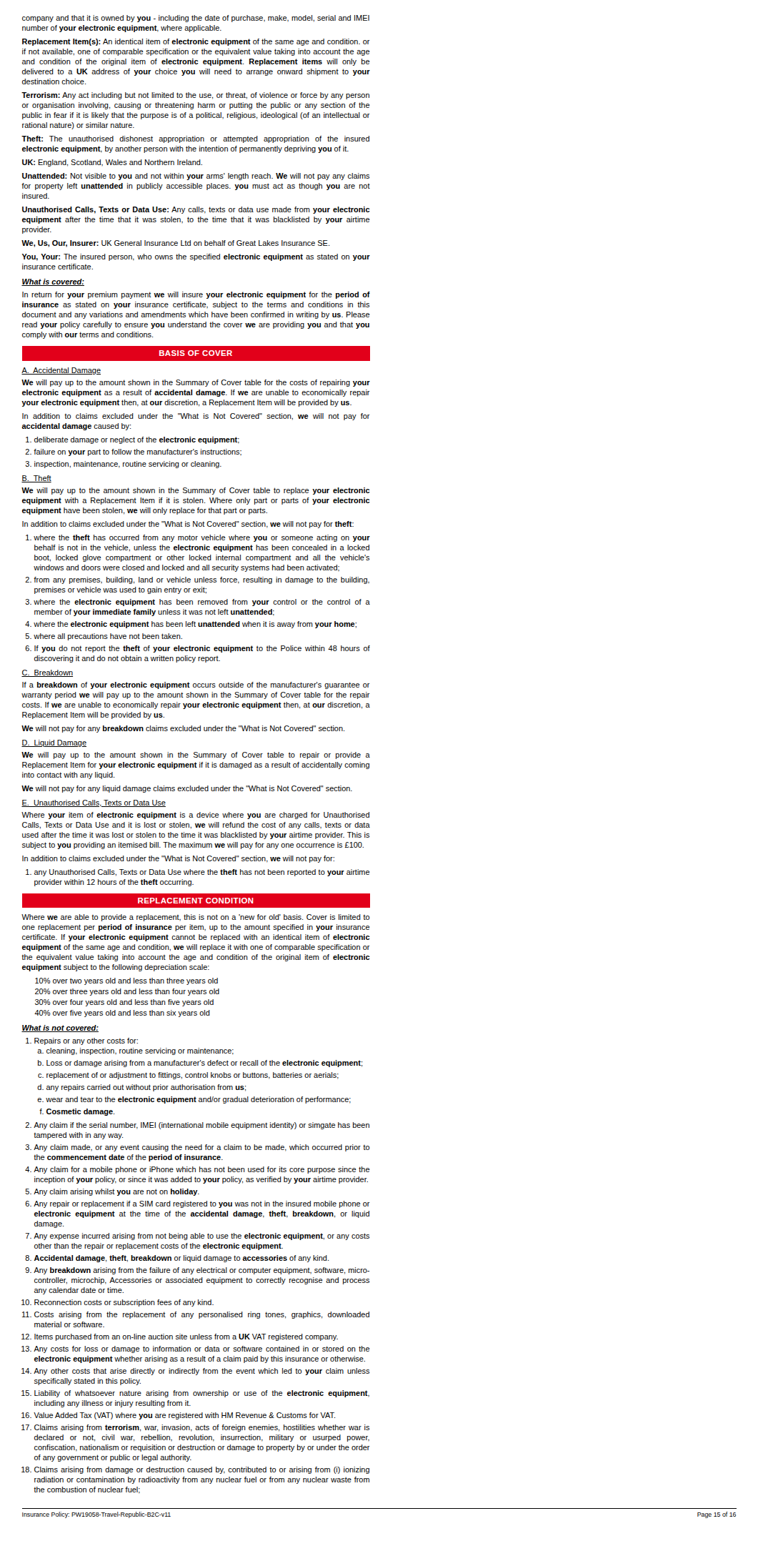company and that it is owned by you - including the date of purchase, make, model, serial and IMEI number of your electronic equipment, where applicable.
Replacement Item(s): An identical item of electronic equipment of the same age and condition. or if not available, one of comparable specification or the equivalent value taking into account the age and condition of the original item of electronic equipment. Replacement items will only be delivered to a UK address of your choice you will need to arrange onward shipment to your destination choice.
Terrorism: Any act including but not limited to the use, or threat, of violence or force by any person or organisation involving, causing or threatening harm or putting the public or any section of the public in fear if it is likely that the purpose is of a political, religious, ideological (of an intellectual or rational nature) or similar nature.
Theft: The unauthorised dishonest appropriation or attempted appropriation of the insured electronic equipment, by another person with the intention of permanently depriving you of it.
UK: England, Scotland, Wales and Northern Ireland.
Unattended: Not visible to you and not within your arms' length reach. We will not pay any claims for property left unattended in publicly accessible places. you must act as though you are not insured.
Unauthorised Calls, Texts or Data Use: Any calls, texts or data use made from your electronic equipment after the time that it was stolen, to the time that it was blacklisted by your airtime provider.
We, Us, Our, Insurer: UK General Insurance Ltd on behalf of Great Lakes Insurance SE.
You, Your: The insured person, who owns the specified electronic equipment as stated on your insurance certificate.
What is covered:
In return for your premium payment we will insure your electronic equipment for the period of insurance as stated on your insurance certificate, subject to the terms and conditions in this document and any variations and amendments which have been confirmed in writing by us. Please read your policy carefully to ensure you understand the cover we are providing you and that you comply with our terms and conditions.
Basis of Cover
A. Accidental Damage
We will pay up to the amount shown in the Summary of Cover table for the costs of repairing your electronic equipment as a result of accidental damage. If we are unable to economically repair your electronic equipment then, at our discretion, a Replacement Item will be provided by us.
In addition to claims excluded under the "What is Not Covered" section, we will not pay for accidental damage caused by:
deliberate damage or neglect of the electronic equipment;
failure on your part to follow the manufacturer's instructions;
inspection, maintenance, routine servicing or cleaning.
B. Theft
We will pay up to the amount shown in the Summary of Cover table to replace your electronic equipment with a Replacement Item if it is stolen. Where only part or parts of your electronic equipment have been stolen, we will only replace for that part or parts.
In addition to claims excluded under the "What is Not Covered" section, we will not pay for theft:
where the theft has occurred from any motor vehicle where you or someone acting on your behalf is not in the vehicle, unless the electronic equipment has been concealed in a locked boot, locked glove compartment or other locked internal compartment and all the vehicle's windows and doors were closed and locked and all security systems had been activated;
from any premises, building, land or vehicle unless force, resulting in damage to the building, premises or vehicle was used to gain entry or exit;
where the electronic equipment has been removed from your control or the control of a member of your immediate family unless it was not left unattended;
where the electronic equipment has been left unattended when it is away from your home;
where all precautions have not been taken.
If you do not report the theft of your electronic equipment to the Police within 48 hours of discovering it and do not obtain a written policy report.
C. Breakdown
If a breakdown of your electronic equipment occurs outside of the manufacturer's guarantee or warranty period we will pay up to the amount shown in the Summary of Cover table for the repair costs. If we are unable to economically repair your electronic equipment then, at our discretion, a Replacement Item will be provided by us.
We will not pay for any breakdown claims excluded under the "What is Not Covered" section.
D. Liquid Damage
We will pay up to the amount shown in the Summary of Cover table to repair or provide a Replacement Item for your electronic equipment if it is damaged as a result of accidentally coming into contact with any liquid.
We will not pay for any liquid damage claims excluded under the "What is Not Covered" section.
E. Unauthorised Calls, Texts or Data Use
Where your item of electronic equipment is a device where you are charged for Unauthorised Calls, Texts or Data Use and it is lost or stolen, we will refund the cost of any calls, texts or data used after the time it was lost or stolen to the time it was blacklisted by your airtime provider. This is subject to you providing an itemised bill. The maximum we will pay for any one occurrence is £100.
In addition to claims excluded under the "What is Not Covered" section, we will not pay for:
any Unauthorised Calls, Texts or Data Use where the theft has not been reported to your airtime provider within 12 hours of the theft occurring.
Replacement Condition
Where we are able to provide a replacement, this is not on a 'new for old' basis. Cover is limited to one replacement per period of insurance per item, up to the amount specified in your insurance certificate. If your electronic equipment cannot be replaced with an identical item of electronic equipment of the same age and condition, we will replace it with one of comparable specification or the equivalent value taking into account the age and condition of the original item of electronic equipment subject to the following depreciation scale:
10% over two years old and less than three years old
20% over three years old and less than four years old
30% over four years old and less than five years old
40% over five years old and less than six years old
What is not covered:
Repairs or any other costs for:
cleaning, inspection, routine servicing or maintenance;
Loss or damage arising from a manufacturer's defect or recall of the electronic equipment;
replacement of or adjustment to fittings, control knobs or buttons, batteries or aerials;
any repairs carried out without prior authorisation from us;
wear and tear to the electronic equipment and/or gradual deterioration of performance;
Cosmetic damage.
Any claim if the serial number, IMEI (international mobile equipment identity) or simgate has been tampered with in any way.
Any claim made, or any event causing the need for a claim to be made, which occurred prior to the commencement date of the period of insurance.
Any claim for a mobile phone or iPhone which has not been used for its core purpose since the inception of your policy, or since it was added to your policy, as verified by your airtime provider.
Any claim arising whilst you are not on holiday.
Any repair or replacement if a SIM card registered to you was not in the insured mobile phone or electronic equipment at the time of the accidental damage, theft, breakdown, or liquid damage.
Any expense incurred arising from not being able to use the electronic equipment, or any costs other than the repair or replacement costs of the electronic equipment.
Accidental damage, theft, breakdown or liquid damage to accessories of any kind.
Any breakdown arising from the failure of any electrical or computer equipment, software, micro-controller, microchip, Accessories or associated equipment to correctly recognise and process any calendar date or time.
Reconnection costs or subscription fees of any kind.
Costs arising from the replacement of any personalised ring tones, graphics, downloaded material or software.
Items purchased from an on-line auction site unless from a UK VAT registered company.
Any costs for loss or damage to information or data or software contained in or stored on the electronic equipment whether arising as a result of a claim paid by this insurance or otherwise.
Any other costs that arise directly or indirectly from the event which led to your claim unless specifically stated in this policy.
Liability of whatsoever nature arising from ownership or use of the electronic equipment, including any illness or injury resulting from it.
Value Added Tax (VAT) where you are registered with HM Revenue & Customs for VAT.
Claims arising from terrorism, war, invasion, acts of foreign enemies, hostilities whether war is declared or not, civil war, rebellion, revolution, insurrection, military or usurped power, confiscation, nationalism or requisition or destruction or damage to property by or under the order of any government or public or legal authority.
Claims arising from damage or destruction caused by, contributed to or arising from (i) ionizing radiation or contamination by radioactivity from any nuclear fuel or from any nuclear waste from the combustion of nuclear fuel;
Insurance Policy: PW19058-Travel-Republic-B2C-v11 Page 15 of 16